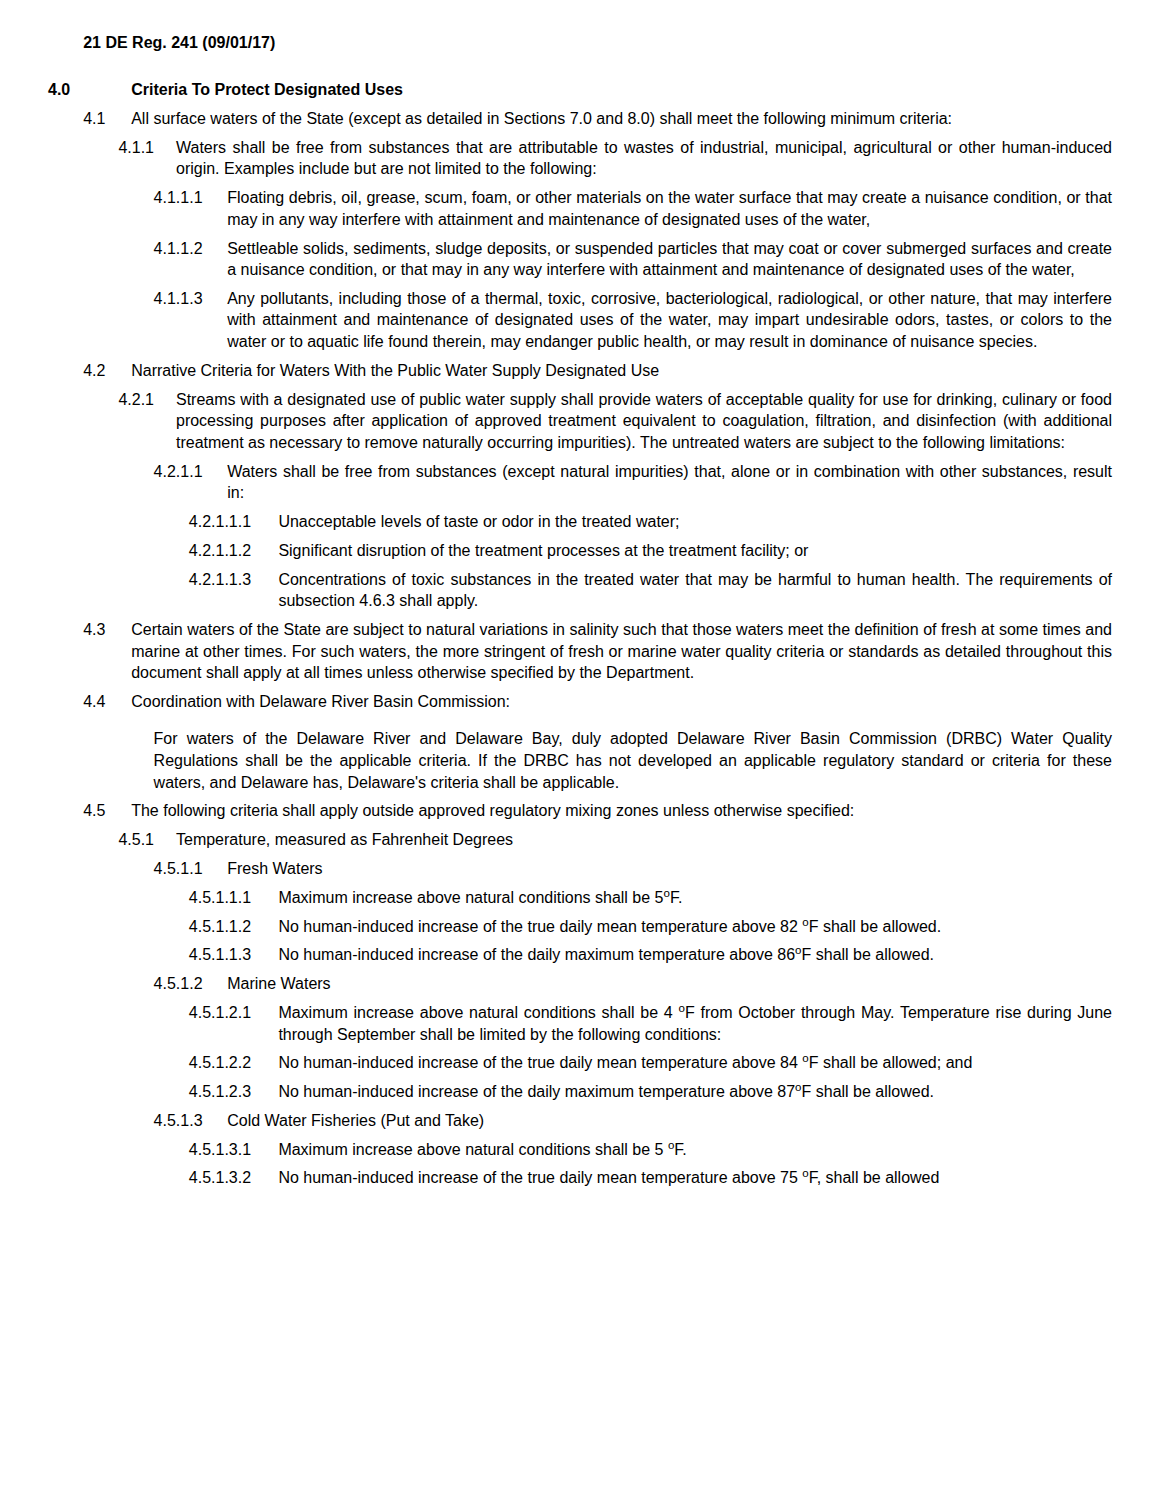21 DE Reg. 241 (09/01/17)
4.0 Criteria To Protect Designated Uses
4.1 All surface waters of the State (except as detailed in Sections 7.0 and 8.0) shall meet the following minimum criteria:
4.1.1 Waters shall be free from substances that are attributable to wastes of industrial, municipal, agricultural or other human-induced origin. Examples include but are not limited to the following:
4.1.1.1 Floating debris, oil, grease, scum, foam, or other materials on the water surface that may create a nuisance condition, or that may in any way interfere with attainment and maintenance of designated uses of the water,
4.1.1.2 Settleable solids, sediments, sludge deposits, or suspended particles that may coat or cover submerged surfaces and create a nuisance condition, or that may in any way interfere with attainment and maintenance of designated uses of the water,
4.1.1.3 Any pollutants, including those of a thermal, toxic, corrosive, bacteriological, radiological, or other nature, that may interfere with attainment and maintenance of designated uses of the water, may impart undesirable odors, tastes, or colors to the water or to aquatic life found therein, may endanger public health, or may result in dominance of nuisance species.
4.2 Narrative Criteria for Waters With the Public Water Supply Designated Use
4.2.1 Streams with a designated use of public water supply shall provide waters of acceptable quality for use for drinking, culinary or food processing purposes after application of approved treatment equivalent to coagulation, filtration, and disinfection (with additional treatment as necessary to remove naturally occurring impurities). The untreated waters are subject to the following limitations:
4.2.1.1 Waters shall be free from substances (except natural impurities) that, alone or in combination with other substances, result in:
4.2.1.1.1 Unacceptable levels of taste or odor in the treated water;
4.2.1.1.2 Significant disruption of the treatment processes at the treatment facility; or
4.2.1.1.3 Concentrations of toxic substances in the treated water that may be harmful to human health. The requirements of subsection 4.6.3 shall apply.
4.3 Certain waters of the State are subject to natural variations in salinity such that those waters meet the definition of fresh at some times and marine at other times. For such waters, the more stringent of fresh or marine water quality criteria or standards as detailed throughout this document shall apply at all times unless otherwise specified by the Department.
4.4 Coordination with Delaware River Basin Commission:
For waters of the Delaware River and Delaware Bay, duly adopted Delaware River Basin Commission (DRBC) Water Quality Regulations shall be the applicable criteria. If the DRBC has not developed an applicable regulatory standard or criteria for these waters, and Delaware has, Delaware's criteria shall be applicable.
4.5 The following criteria shall apply outside approved regulatory mixing zones unless otherwise specified:
4.5.1 Temperature, measured as Fahrenheit Degrees
4.5.1.1 Fresh Waters
4.5.1.1.1 Maximum increase above natural conditions shall be 5oF.
4.5.1.1.2 No human-induced increase of the true daily mean temperature above 82 oF shall be allowed.
4.5.1.1.3 No human-induced increase of the daily maximum temperature above 86oF shall be allowed.
4.5.1.2 Marine Waters
4.5.1.2.1 Maximum increase above natural conditions shall be 4 oF from October through May. Temperature rise during June through September shall be limited by the following conditions:
4.5.1.2.2 No human-induced increase of the true daily mean temperature above 84 oF shall be allowed; and
4.5.1.2.3 No human-induced increase of the daily maximum temperature above 87oF shall be allowed.
4.5.1.3 Cold Water Fisheries (Put and Take)
4.5.1.3.1 Maximum increase above natural conditions shall be 5 oF.
4.5.1.3.2 No human-induced increase of the true daily mean temperature above 75 oF, shall be allowed